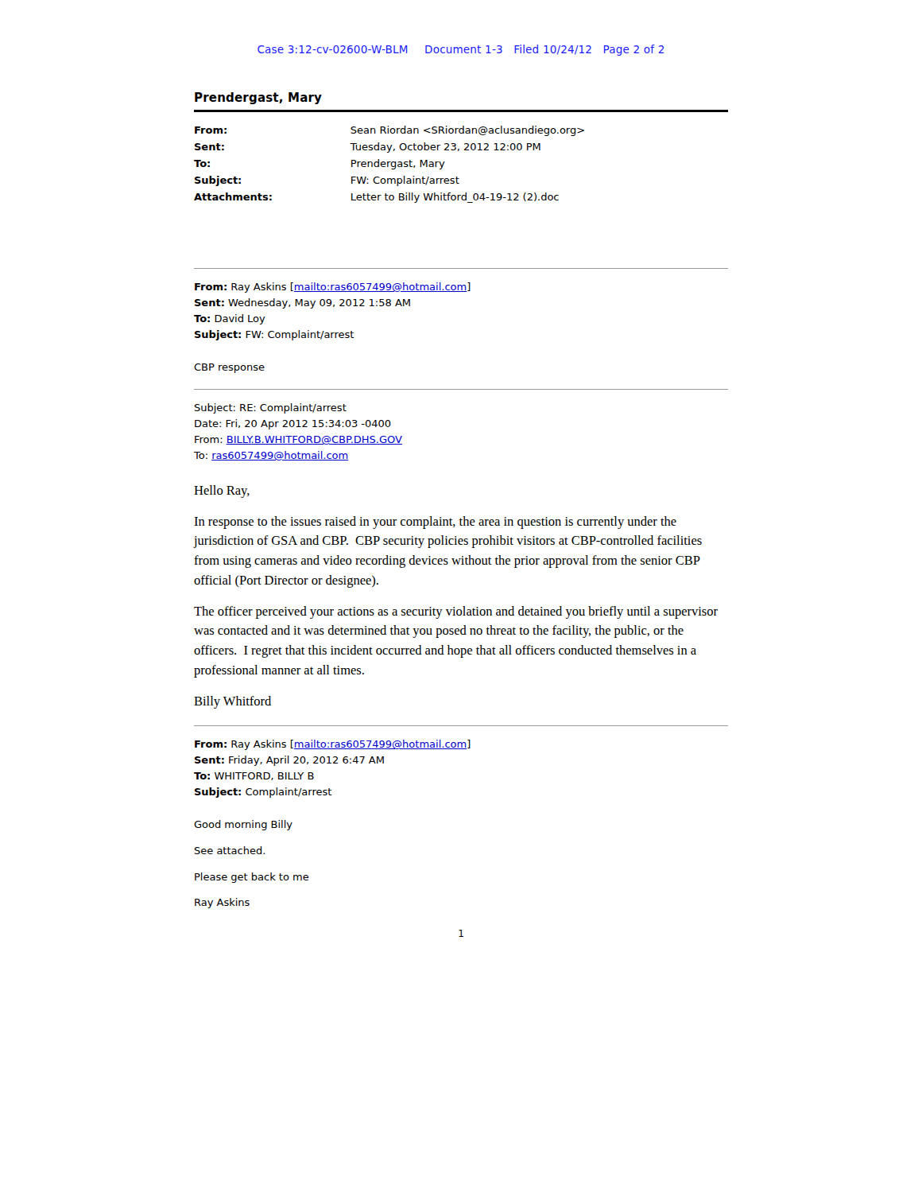Case 3:12-cv-02600-W-BLM Document 1-3 Filed 10/24/12 Page 2 of 2
Prendergast, Mary
| From: | Sean Riordan <SRiordan@aclusandiego.org> |
| Sent: | Tuesday, October 23, 2012 12:00 PM |
| To: | Prendergast, Mary |
| Subject: | FW: Complaint/arrest |
| Attachments: | Letter to Billy Whitford_04-19-12 (2).doc |
From: Ray Askins [mailto:ras6057499@hotmail.com]
Sent: Wednesday, May 09, 2012 1:58 AM
To: David Loy
Subject: FW: Complaint/arrest
CBP response
Subject: RE: Complaint/arrest
Date: Fri, 20 Apr 2012 15:34:03 -0400
From: BILLY.B.WHITFORD@CBP.DHS.GOV
To: ras6057499@hotmail.com
Hello Ray,
In response to the issues raised in your complaint, the area in question is currently under the jurisdiction of GSA and CBP. CBP security policies prohibit visitors at CBP-controlled facilities from using cameras and video recording devices without the prior approval from the senior CBP official (Port Director or designee).
The officer perceived your actions as a security violation and detained you briefly until a supervisor was contacted and it was determined that you posed no threat to the facility, the public, or the officers. I regret that this incident occurred and hope that all officers conducted themselves in a professional manner at all times.
Billy Whitford
From: Ray Askins [mailto:ras6057499@hotmail.com]
Sent: Friday, April 20, 2012 6:47 AM
To: WHITFORD, BILLY B
Subject: Complaint/arrest
Good morning Billy
See attached.
Please get back to me
Ray Askins
1